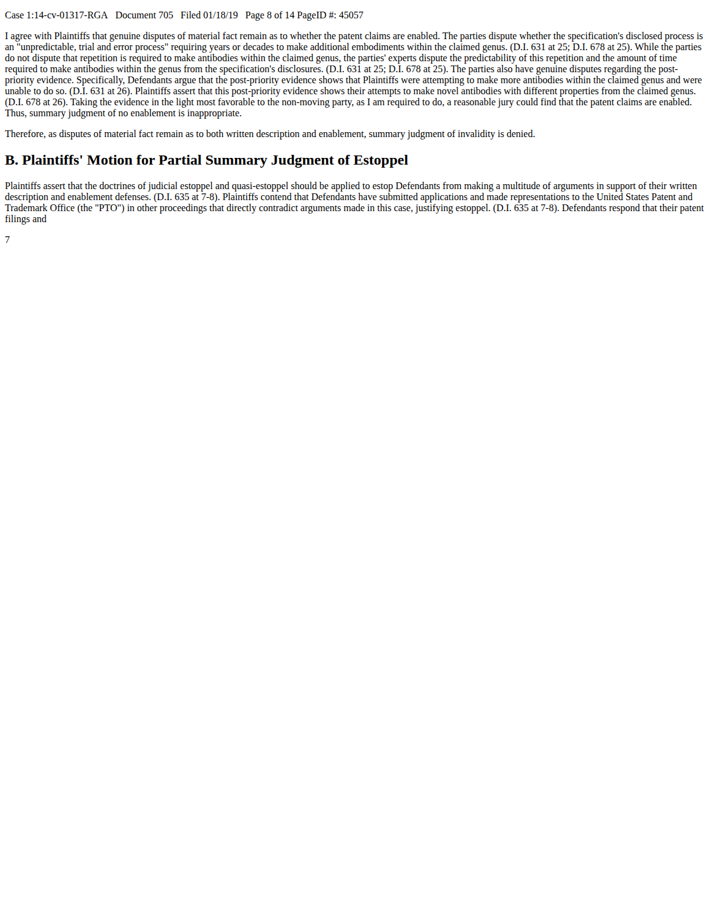Case 1:14-cv-01317-RGA Document 705 Filed 01/18/19 Page 8 of 14 PageID #: 45057
I agree with Plaintiffs that genuine disputes of material fact remain as to whether the patent claims are enabled. The parties dispute whether the specification's disclosed process is an "unpredictable, trial and error process" requiring years or decades to make additional embodiments within the claimed genus. (D.I. 631 at 25; D.I. 678 at 25). While the parties do not dispute that repetition is required to make antibodies within the claimed genus, the parties' experts dispute the predictability of this repetition and the amount of time required to make antibodies within the genus from the specification's disclosures. (D.I. 631 at 25; D.I. 678 at 25). The parties also have genuine disputes regarding the post-priority evidence. Specifically, Defendants argue that the post-priority evidence shows that Plaintiffs were attempting to make more antibodies within the claimed genus and were unable to do so. (D.I. 631 at 26). Plaintiffs assert that this post-priority evidence shows their attempts to make novel antibodies with different properties from the claimed genus. (D.I. 678 at 26). Taking the evidence in the light most favorable to the non-moving party, as I am required to do, a reasonable jury could find that the patent claims are enabled. Thus, summary judgment of no enablement is inappropriate.
Therefore, as disputes of material fact remain as to both written description and enablement, summary judgment of invalidity is denied.
B. Plaintiffs' Motion for Partial Summary Judgment of Estoppel
Plaintiffs assert that the doctrines of judicial estoppel and quasi-estoppel should be applied to estop Defendants from making a multitude of arguments in support of their written description and enablement defenses. (D.I. 635 at 7-8). Plaintiffs contend that Defendants have submitted applications and made representations to the United States Patent and Trademark Office (the "PTO") in other proceedings that directly contradict arguments made in this case, justifying estoppel. (D.I. 635 at 7-8). Defendants respond that their patent filings and
7